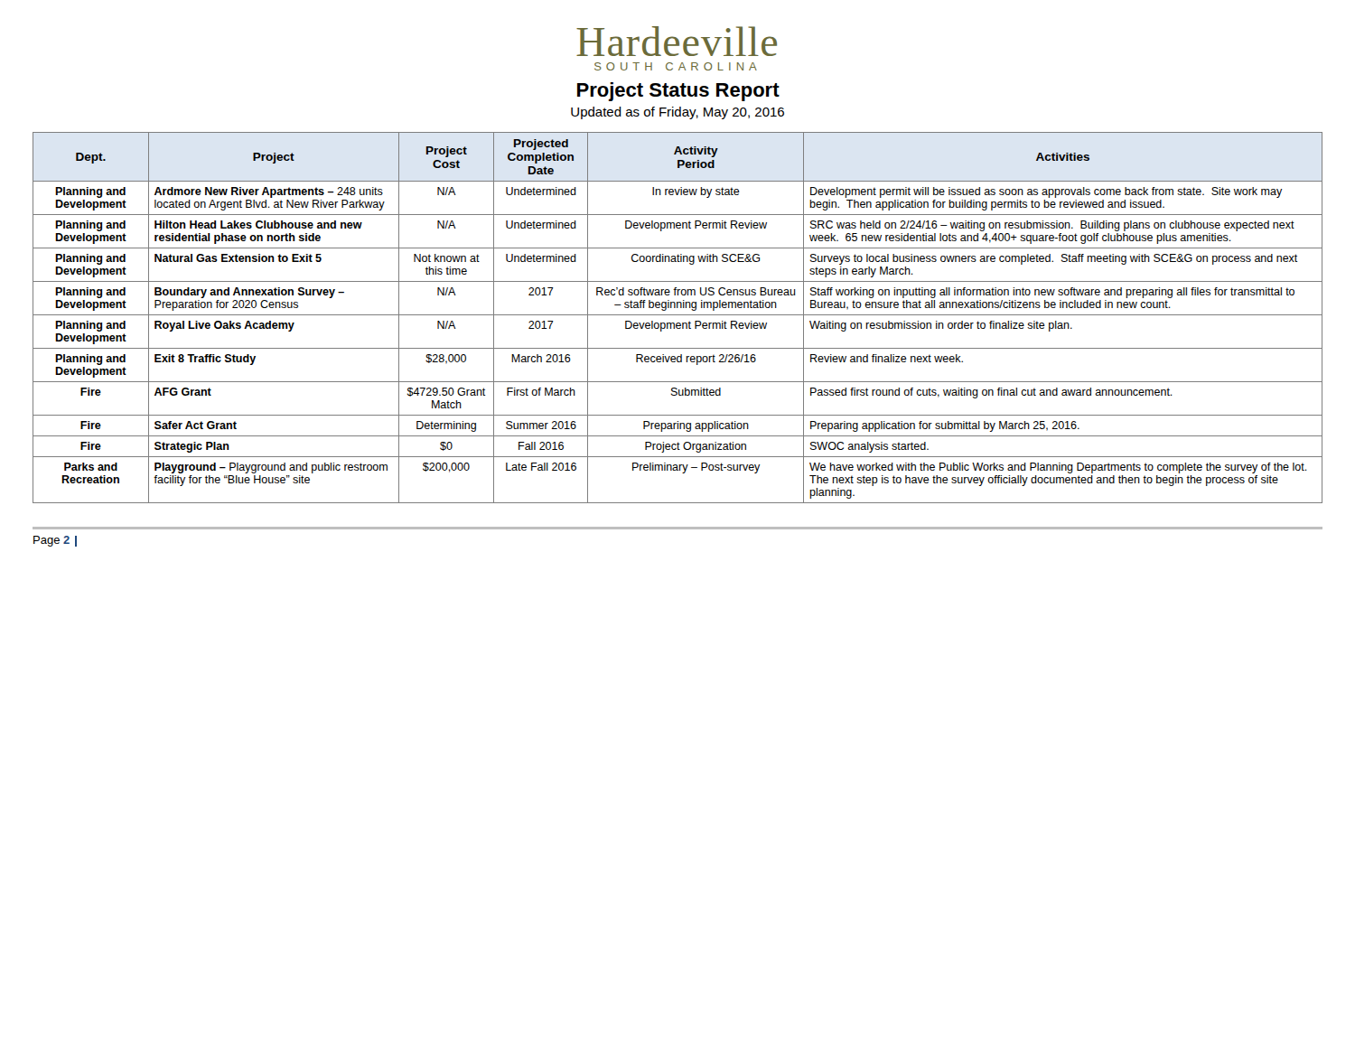Hardeeville
SOUTH CAROLINA
Project Status Report
Updated as of Friday, May 20, 2016
Project Status Report table
| Dept. | Project | Project Cost | Projected Completion Date | Activity Period | Activities |
| --- | --- | --- | --- | --- | --- |
| Planning and Development | Ardmore New River Apartments – 248 units located on Argent Blvd. at New River Parkway | N/A | Undetermined | In review by state | Development permit will be issued as soon as approvals come back from state. Site work may begin. Then application for building permits to be reviewed and issued. |
| Planning and Development | Hilton Head Lakes Clubhouse and new residential phase on north side | N/A | Undetermined | Development Permit Review | SRC was held on 2/24/16 – waiting on resubmission. Building plans on clubhouse expected next week. 65 new residential lots and 4,400+ square-foot golf clubhouse plus amenities. |
| Planning and Development | Natural Gas Extension to Exit 5 | Not known at this time | Undetermined | Coordinating with SCE&G | Surveys to local business owners are completed. Staff meeting with SCE&G on process and next steps in early March. |
| Planning and Development | Boundary and Annexation Survey – Preparation for 2020 Census | N/A | 2017 | Rec’d software from US Census Bureau – staff beginning implementation | Staff working on inputting all information into new software and preparing all files for transmittal to Bureau, to ensure that all annexations/citizens be included in new count. |
| Planning and Development | Royal Live Oaks Academy | N/A | 2017 | Development Permit Review | Waiting on resubmission in order to finalize site plan. |
| Planning and Development | Exit 8 Traffic Study | $28,000 | March 2016 | Received report 2/26/16 | Review and finalize next week. |
| Fire | AFG Grant | $4729.50 Grant Match | First of March | Submitted | Passed first round of cuts, waiting on final cut and award announcement. |
| Fire | Safer Act Grant | Determining | Summer 2016 | Preparing application | Preparing application for submittal by March 25, 2016. |
| Fire | Strategic Plan | $0 | Fall 2016 | Project Organization | SWOC analysis started. |
| Parks and Recreation | Playground – Playground and public restroom facility for the “Blue House” site | $200,000 | Late Fall 2016 | Preliminary – Post-survey | We have worked with the Public Works and Planning Departments to complete the survey of the lot. The next step is to have the survey officially documented and then to begin the process of site planning. |
Page 2